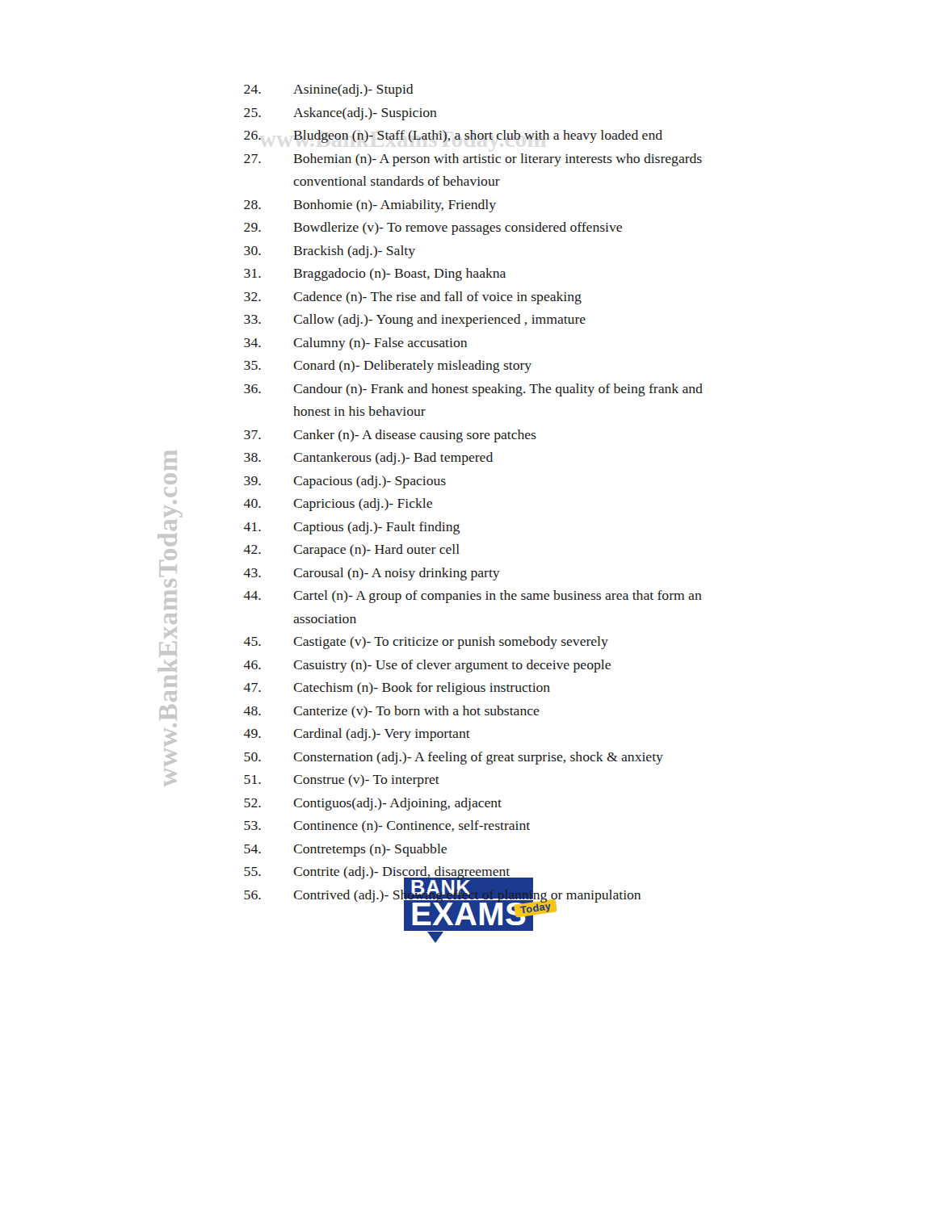www.BankExamsToday.com
www.BankExamsToday.com
24. Asinine(adj.)- Stupid
25. Askance(adj.)- Suspicion
26. Bludgeon (n)- Staff (Lathi), a short club with a heavy loaded end
27. Bohemian (n)- A person with artistic or literary interests who disregards conventional standards of behaviour
28. Bonhomie (n)- Amiability, Friendly
29. Bowdlerize (v)- To remove passages considered offensive
30. Brackish (adj.)- Salty
31. Braggadocio (n)- Boast, Ding haakna
32. Cadence (n)- The rise and fall of voice in speaking
33. Callow (adj.)- Young and inexperienced , immature
34. Calumny (n)- False accusation
35. Conard (n)- Deliberately misleading story
36. Candour (n)- Frank and honest speaking. The quality of being frank and honest in his behaviour
37. Canker (n)- A disease causing sore patches
38. Cantankerous (adj.)- Bad tempered
39. Capacious (adj.)- Spacious
40. Capricious (adj.)- Fickle
41. Captious (adj.)- Fault finding
42. Carapace (n)- Hard outer cell
43. Carousal (n)- A noisy drinking party
44. Cartel (n)- A group of companies in the same business area that form an association
45. Castigate (v)- To criticize or punish somebody severely
46. Casuistry (n)- Use of clever argument to deceive people
47. Catechism (n)- Book for religious instruction
48. Canterize (v)- To born with a hot substance
49. Cardinal (adj.)- Very important
50. Consternation (adj.)- A feeling of great surprise, shock & anxiety
51. Construe (v)- To interpret
52. Contiguos(adj.)- Adjoining, adjacent
53. Continence (n)- Continence, self-restraint
54. Contretemps (n)- Squabble
55. Contrite (adj.)- Discord, disagreement
56. Contrived (adj.)- Showing effect of planning or manipulation
BANK EXAMSToday